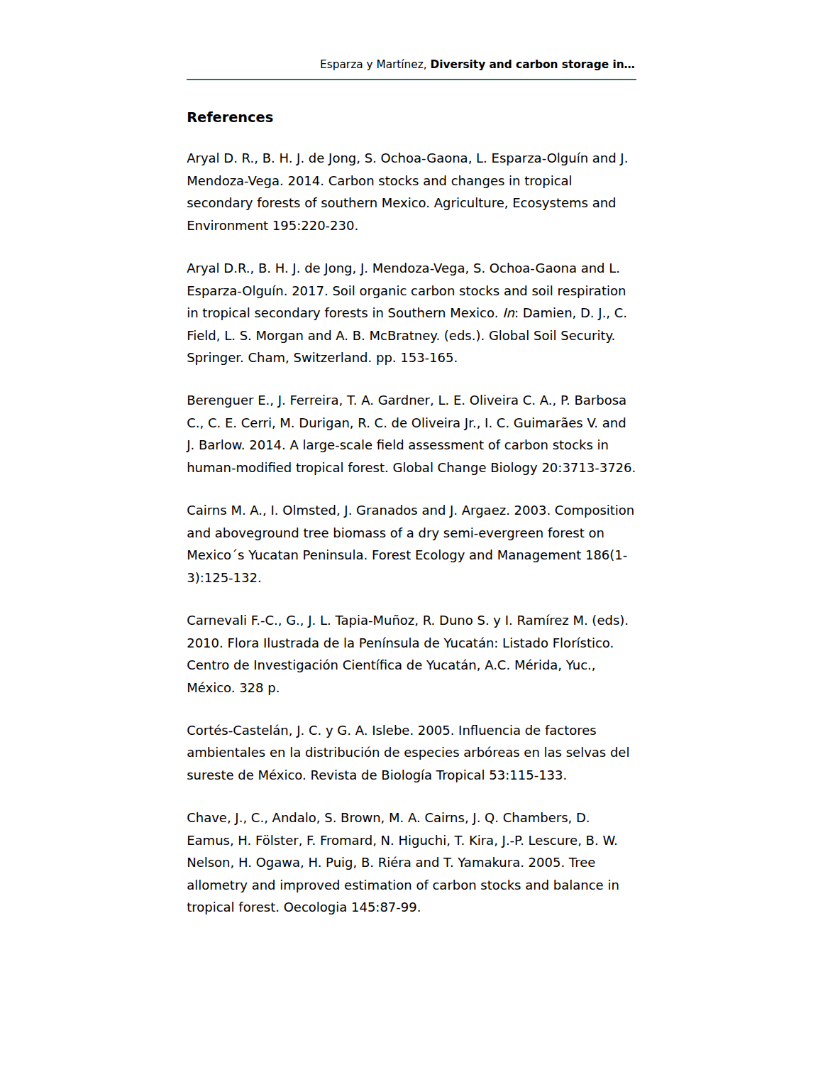Esparza y Martínez, Diversity and carbon storage in…
References
Aryal D. R., B. H. J. de Jong, S. Ochoa-Gaona, L. Esparza-Olguín and J. Mendoza-Vega. 2014. Carbon stocks and changes in tropical secondary forests of southern Mexico. Agriculture, Ecosystems and Environment 195:220-230.
Aryal D.R., B. H. J. de Jong, J. Mendoza-Vega, S. Ochoa-Gaona and L. Esparza-Olguín. 2017. Soil organic carbon stocks and soil respiration in tropical secondary forests in Southern Mexico. In: Damien, D. J., C. Field, L. S. Morgan and A. B. McBratney. (eds.). Global Soil Security. Springer. Cham, Switzerland. pp. 153-165.
Berenguer E., J. Ferreira, T. A. Gardner, L. E. Oliveira C. A., P. Barbosa C., C. E. Cerri, M. Durigan, R. C. de Oliveira Jr., I. C. Guimarães V. and J. Barlow. 2014. A large-scale field assessment of carbon stocks in human-modified tropical forest. Global Change Biology 20:3713-3726.
Cairns M. A., I. Olmsted, J. Granados and J. Argaez. 2003. Composition and aboveground tree biomass of a dry semi-evergreen forest on Mexico´s Yucatan Peninsula. Forest Ecology and Management 186(1-3):125-132.
Carnevali F.-C., G., J. L. Tapia-Muñoz, R. Duno S. y I. Ramírez M. (eds). 2010. Flora Ilustrada de la Península de Yucatán: Listado Florístico. Centro de Investigación Científica de Yucatán, A.C. Mérida, Yuc., México. 328 p.
Cortés-Castelán, J. C. y G. A. Islebe. 2005. Influencia de factores ambientales en la distribución de especies arbóreas en las selvas del sureste de México. Revista de Biología Tropical 53:115-133.
Chave, J., C., Andalo, S. Brown, M. A. Cairns, J. Q. Chambers, D. Eamus, H. Fölster, F. Fromard, N. Higuchi, T. Kira, J.-P. Lescure, B. W. Nelson, H. Ogawa, H. Puig, B. Riéra and T. Yamakura. 2005. Tree allometry and improved estimation of carbon stocks and balance in tropical forest. Oecologia 145:87-99.